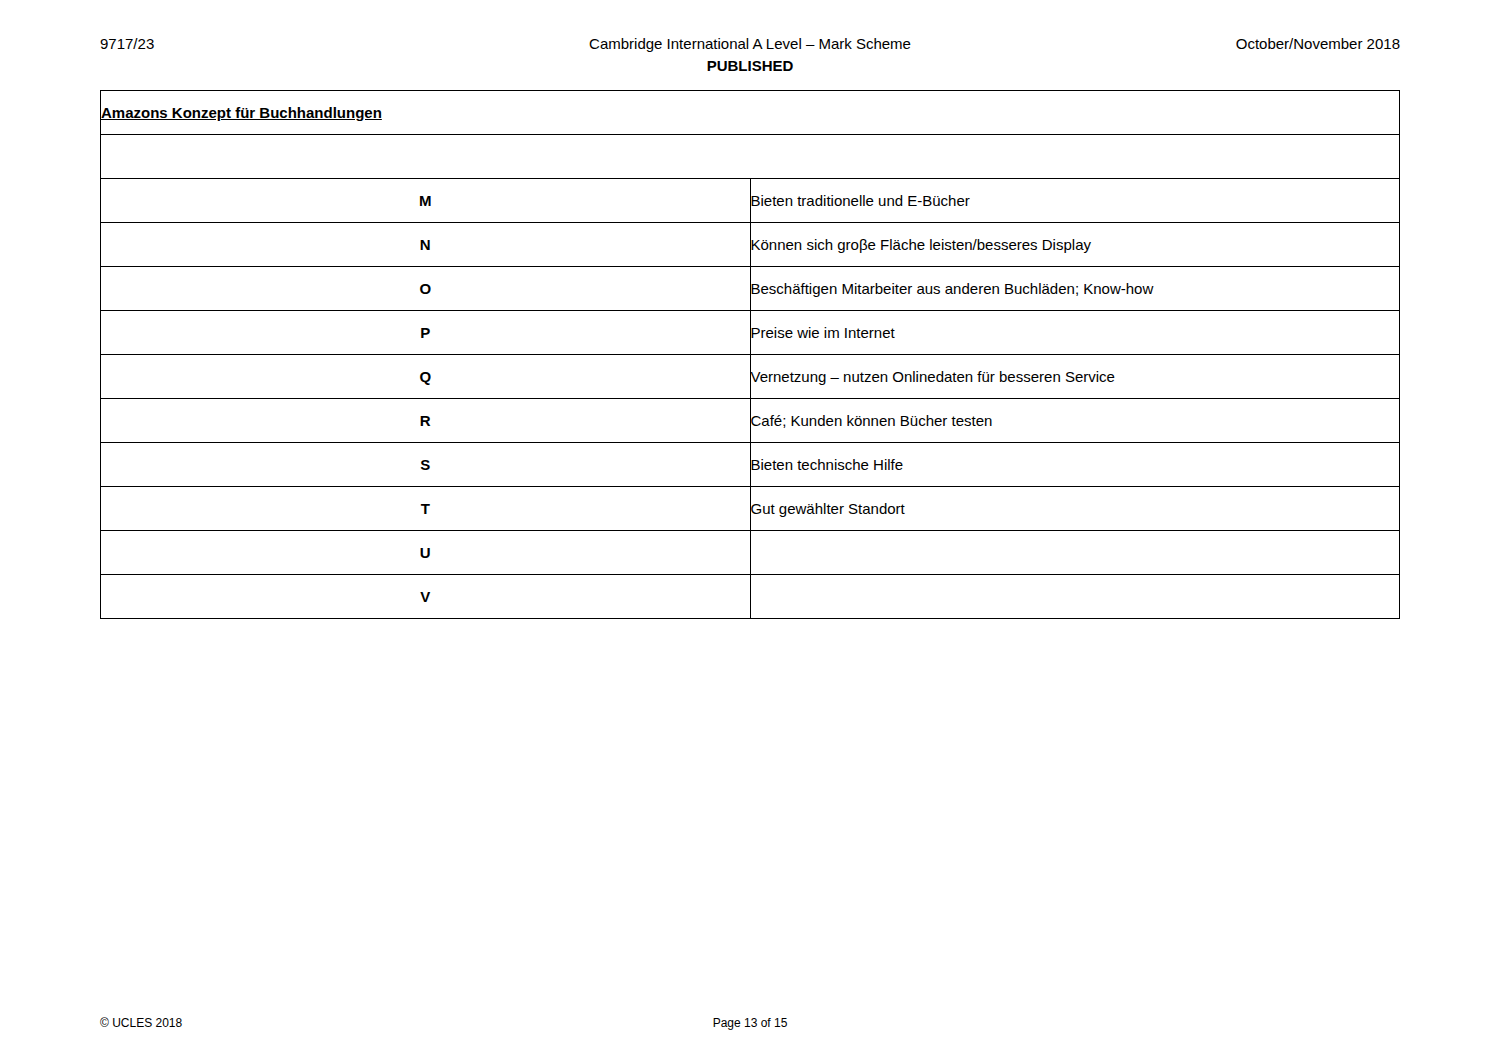9717/23
Cambridge International A Level – Mark Scheme PUBLISHED
October/November 2018
| Amazons Konzept für Buchhandlungen |
| M | Bieten traditionelle und E-Bücher |
| N | Können sich groβe Fläche leisten/besseres Display |
| O | Beschäftigen Mitarbeiter aus anderen Buchläden; Know-how |
| P | Preise wie im Internet |
| Q | Vernetzung – nutzen Onlinedaten für besseren Service |
| R | Café; Kunden können Bücher testen |
| S | Bieten technische Hilfe |
| T | Gut gewählter Standort |
| U | |
| V | |
© UCLES 2018
Page 13 of 15